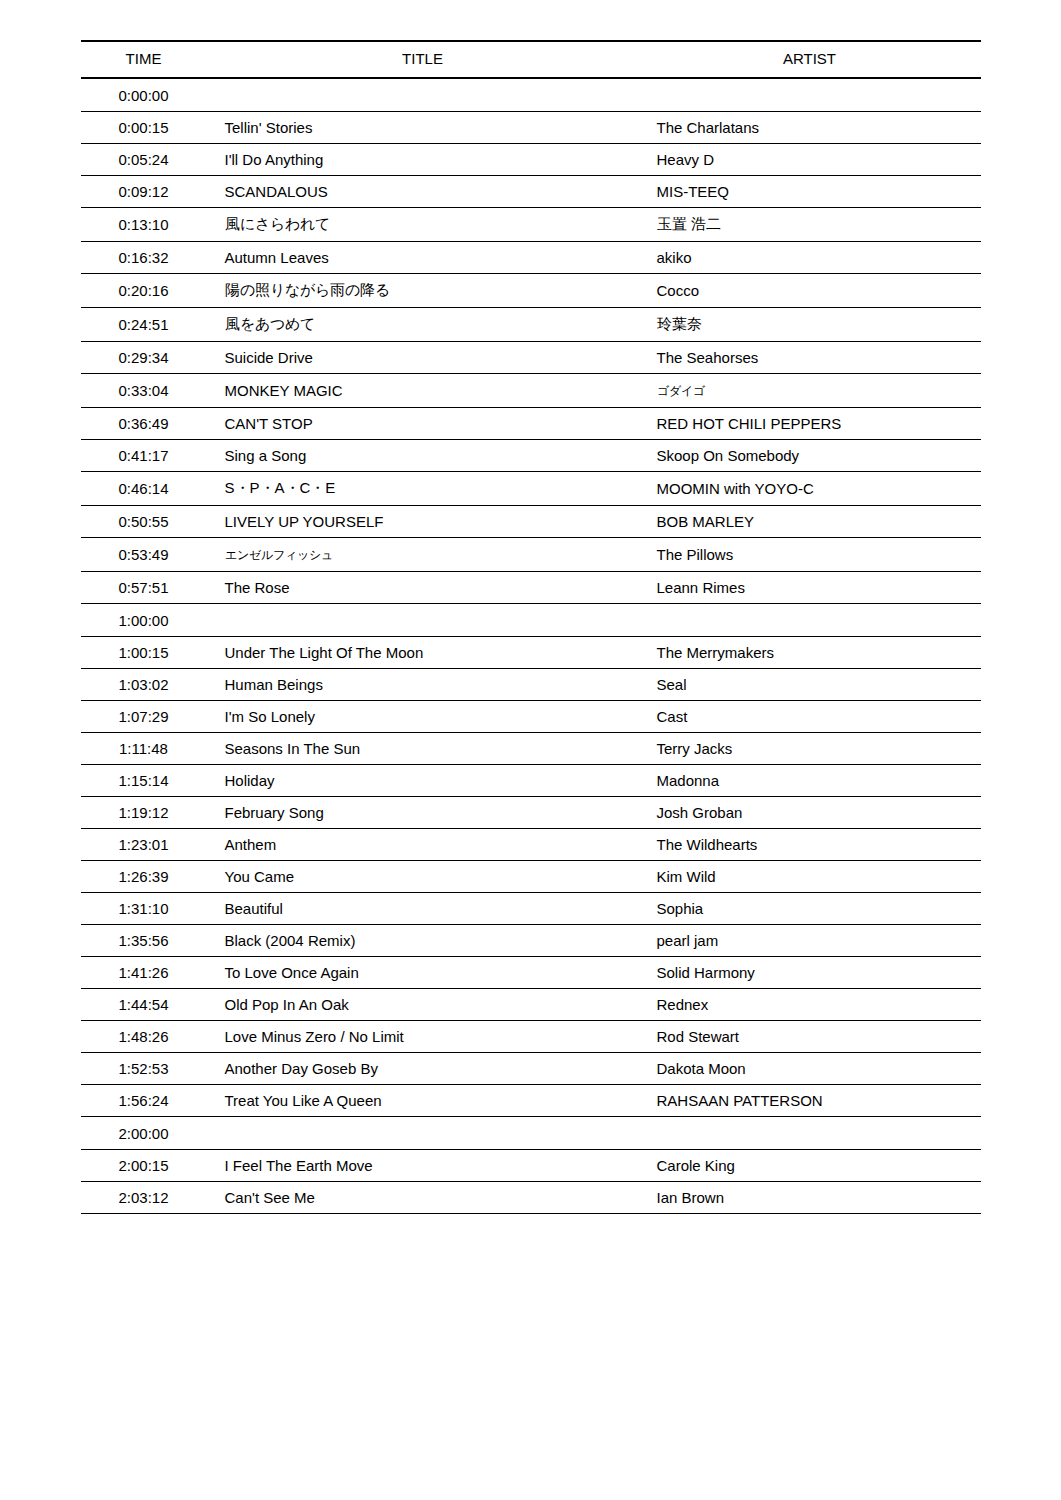| TIME | TITLE | ARTIST |
| --- | --- | --- |
| 0:00:00 | | |
| 0:00:15 | Tellin' Stories | The Charlatans |
| 0:05:24 | I'll Do Anything | Heavy D |
| 0:09:12 | SCANDALOUS | MIS-TEEQ |
| 0:13:10 | 風にさらわれて | 玉置 浩二 |
| 0:16:32 | Autumn Leaves | akiko |
| 0:20:16 | 陽の照りながら雨の降る | Cocco |
| 0:24:51 | 風をあつめて | 玲葉奈 |
| 0:29:34 | Suicide Drive | The Seahorses |
| 0:33:04 | MONKEY MAGIC | ゴダイゴ |
| 0:36:49 | CAN'T STOP | RED HOT CHILI PEPPERS |
| 0:41:17 | Sing a Song | Skoop On Somebody |
| 0:46:14 | S・P・A・C・E | MOOMIN with YOYO-C |
| 0:50:55 | LIVELY UP YOURSELF | BOB MARLEY |
| 0:53:49 | エンゼルフィッシュ | The Pillows |
| 0:57:51 | The Rose | Leann Rimes |
| 1:00:00 | | |
| 1:00:15 | Under The Light Of The Moon | The Merrymakers |
| 1:03:02 | Human Beings | Seal |
| 1:07:29 | I'm So Lonely | Cast |
| 1:11:48 | Seasons In The Sun | Terry Jacks |
| 1:15:14 | Holiday | Madonna |
| 1:19:12 | February Song | Josh Groban |
| 1:23:01 | Anthem | The Wildhearts |
| 1:26:39 | You Came | Kim Wild |
| 1:31:10 | Beautiful | Sophia |
| 1:35:56 | Black (2004 Remix) | pearl jam |
| 1:41:26 | To Love Once Again | Solid Harmony |
| 1:44:54 | Old Pop In An Oak | Rednex |
| 1:48:26 | Love Minus Zero / No Limit | Rod Stewart |
| 1:52:53 | Another Day Goseb By | Dakota Moon |
| 1:56:24 | Treat You Like A Queen | RAHSAAN PATTERSON |
| 2:00:00 | | |
| 2:00:15 | I Feel The Earth Move | Carole King |
| 2:03:12 | Can't See Me | Ian Brown |